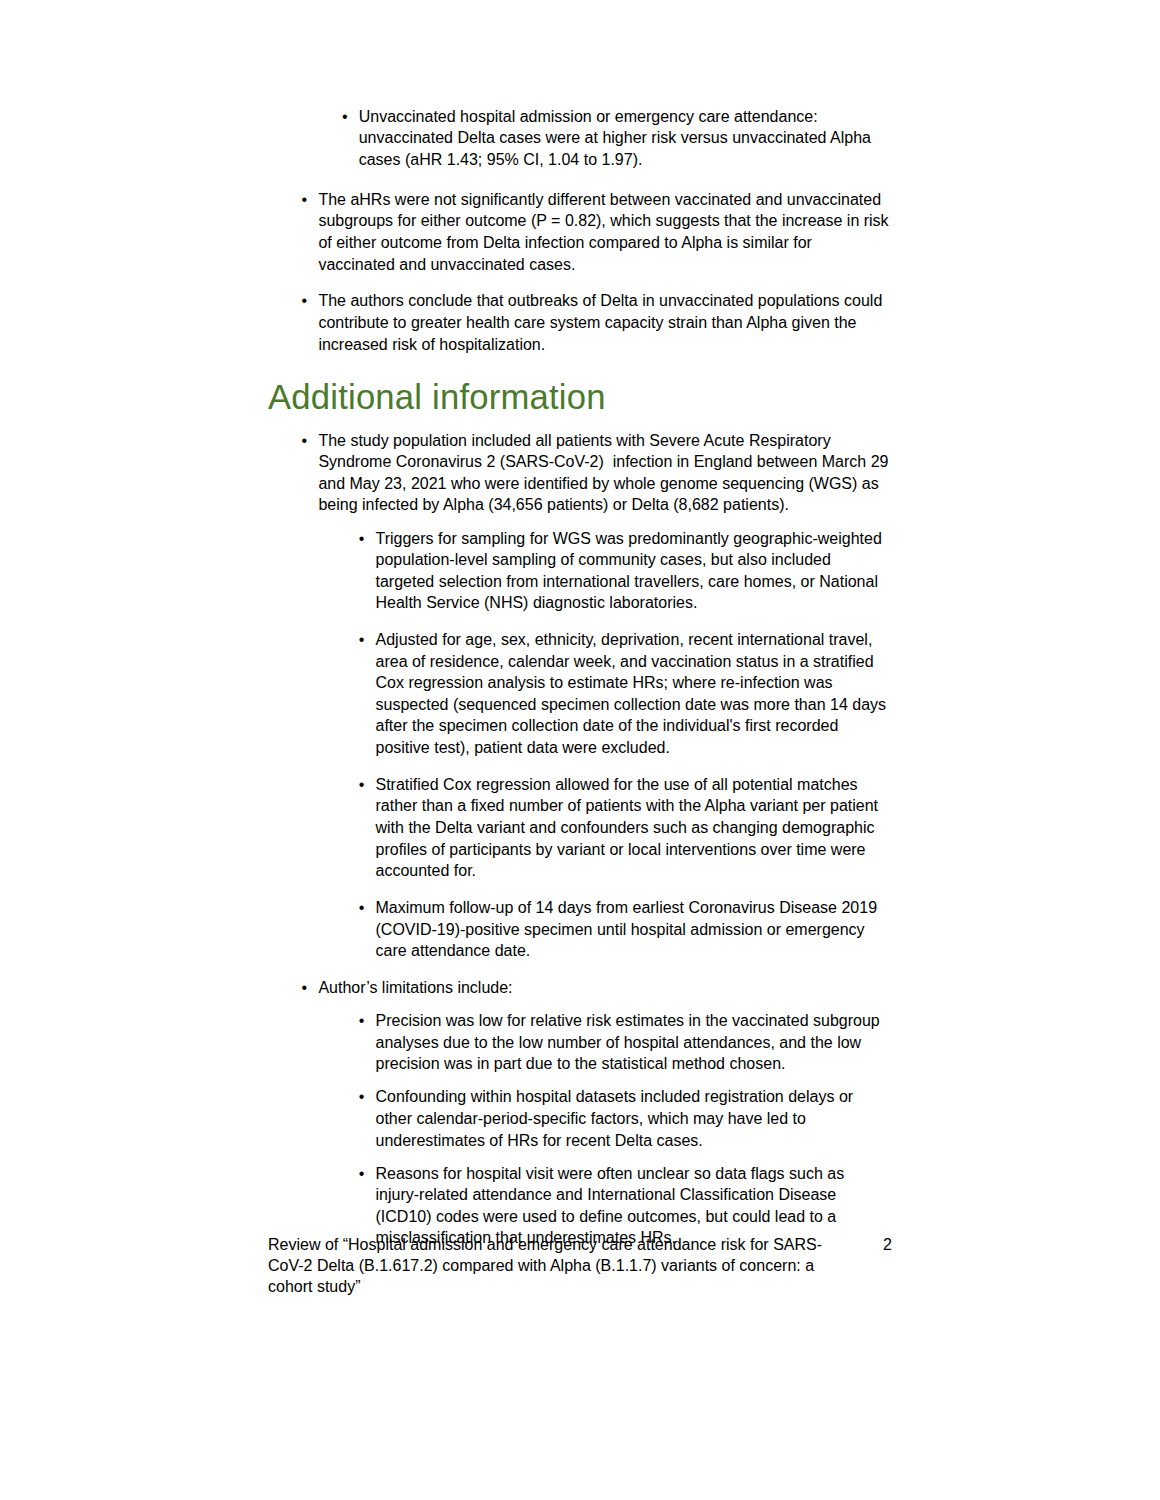Unvaccinated hospital admission or emergency care attendance: unvaccinated Delta cases were at higher risk versus unvaccinated Alpha cases (aHR 1.43; 95% CI, 1.04 to 1.97).
The aHRs were not significantly different between vaccinated and unvaccinated subgroups for either outcome (P = 0.82), which suggests that the increase in risk of either outcome from Delta infection compared to Alpha is similar for vaccinated and unvaccinated cases.
The authors conclude that outbreaks of Delta in unvaccinated populations could contribute to greater health care system capacity strain than Alpha given the increased risk of hospitalization.
Additional information
The study population included all patients with Severe Acute Respiratory Syndrome Coronavirus 2 (SARS-CoV-2) infection in England between March 29 and May 23, 2021 who were identified by whole genome sequencing (WGS) as being infected by Alpha (34,656 patients) or Delta (8,682 patients).
Triggers for sampling for WGS was predominantly geographic-weighted population-level sampling of community cases, but also included targeted selection from international travellers, care homes, or National Health Service (NHS) diagnostic laboratories.
Adjusted for age, sex, ethnicity, deprivation, recent international travel, area of residence, calendar week, and vaccination status in a stratified Cox regression analysis to estimate HRs; where re-infection was suspected (sequenced specimen collection date was more than 14 days after the specimen collection date of the individual's first recorded positive test), patient data were excluded.
Stratified Cox regression allowed for the use of all potential matches rather than a fixed number of patients with the Alpha variant per patient with the Delta variant and confounders such as changing demographic profiles of participants by variant or local interventions over time were accounted for.
Maximum follow-up of 14 days from earliest Coronavirus Disease 2019 (COVID-19)-positive specimen until hospital admission or emergency care attendance date.
Author’s limitations include:
Precision was low for relative risk estimates in the vaccinated subgroup analyses due to the low number of hospital attendances, and the low precision was in part due to the statistical method chosen.
Confounding within hospital datasets included registration delays or other calendar-period-specific factors, which may have led to underestimates of HRs for recent Delta cases.
Reasons for hospital visit were often unclear so data flags such as injury-related attendance and International Classification Disease (ICD10) codes were used to define outcomes, but could lead to a misclassification that underestimates HRs.
2 Review of “Hospital admission and emergency care attendance risk for SARS-CoV-2 Delta (B.1.617.2) compared with Alpha (B.1.1.7) variants of concern: a cohort study”